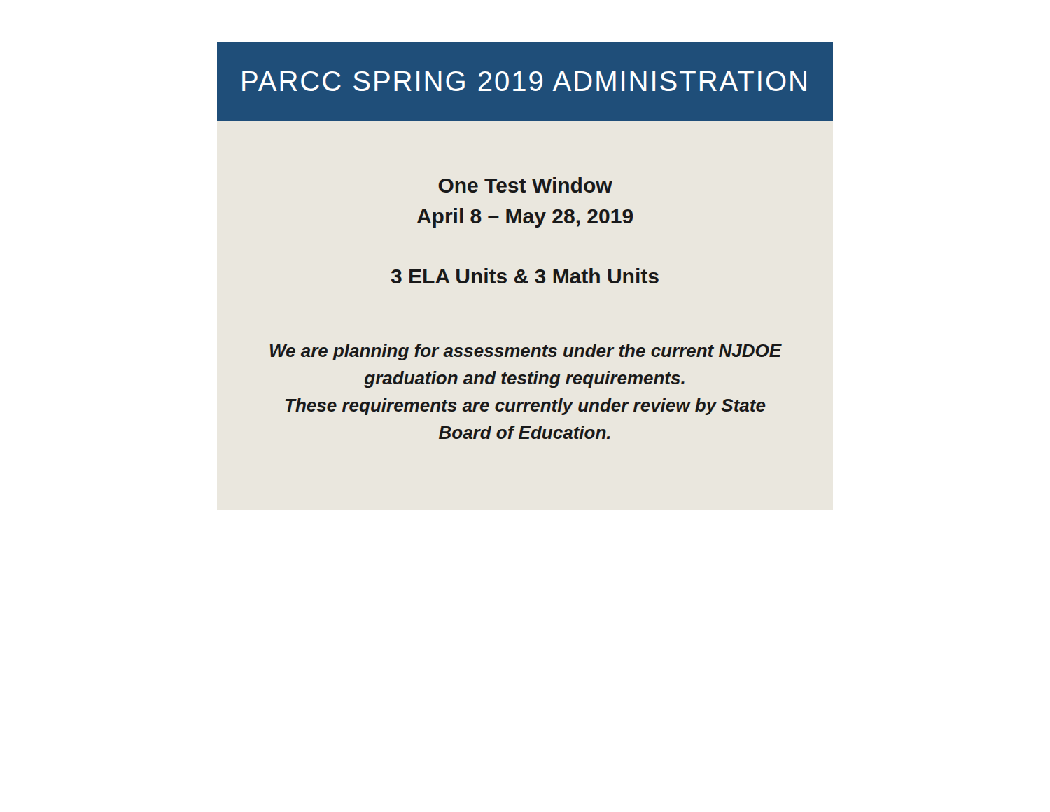PARCC Spring 2019 Administration
One Test Window
April 8 – May 28, 2019
3 ELA Units & 3 Math Units
We are planning for assessments under the current NJDOE graduation and testing requirements.
These requirements are currently under review by State Board of Education.